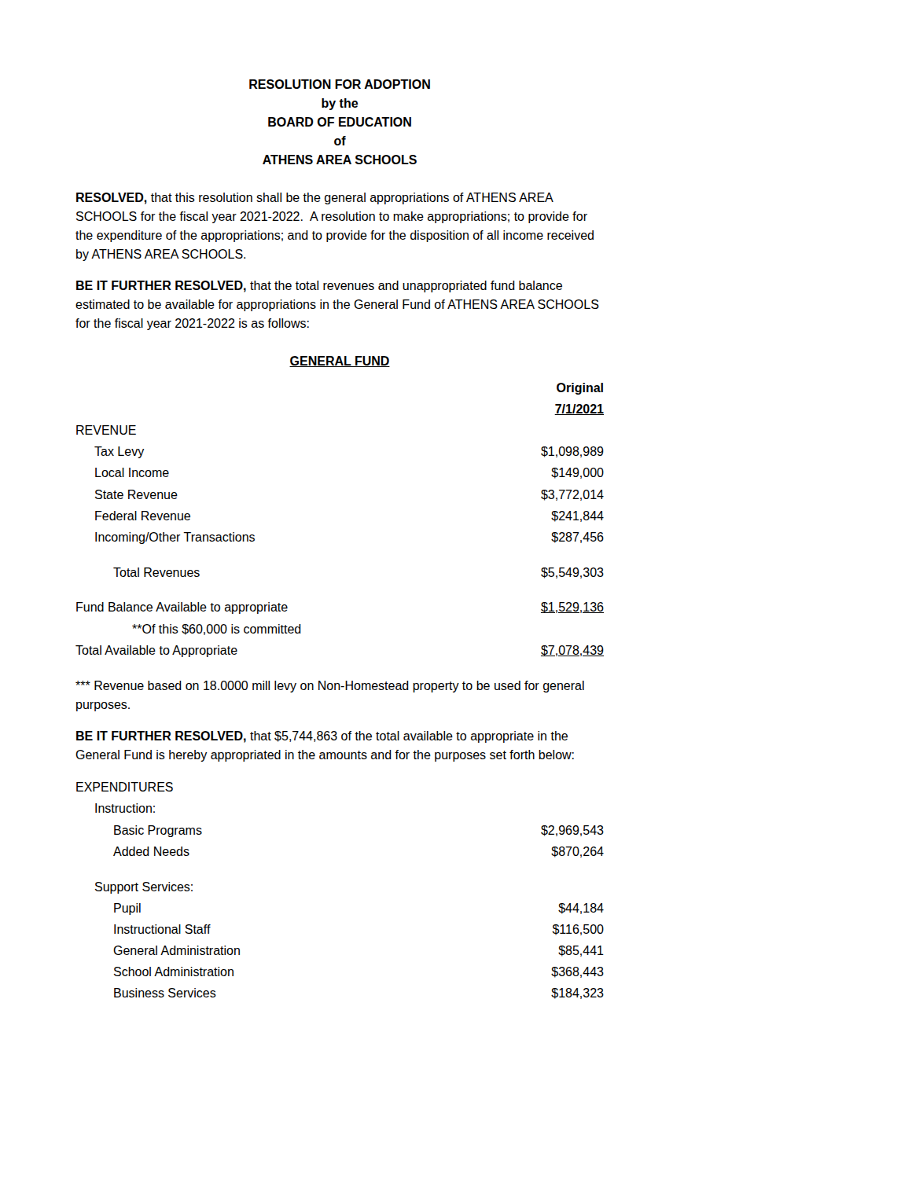RESOLUTION FOR ADOPTION
by the
BOARD OF EDUCATION
of
ATHENS AREA SCHOOLS
RESOLVED, that this resolution shall be the general appropriations of ATHENS AREA SCHOOLS for the fiscal year 2021-2022. A resolution to make appropriations; to provide for the expenditure of the appropriations; and to provide for the disposition of all income received by ATHENS AREA SCHOOLS.
BE IT FURTHER RESOLVED, that the total revenues and unappropriated fund balance estimated to be available for appropriations in the General Fund of ATHENS AREA SCHOOLS for the fiscal year 2021-2022 is as follows:
GENERAL FUND
| | Original |
| | 7/1/2021 |
| REVENUE | |
| Tax Levy | $1,098,989 |
| Local Income | $149,000 |
| State Revenue | $3,772,014 |
| Federal Revenue | $241,844 |
| Incoming/Other Transactions | $287,456 |
| Total Revenues | $5,549,303 |
| Fund Balance Available to appropriate | $1,529,136 |
| **Of this $60,000 is committed | |
| Total Available to Appropriate | $7,078,439 |
*** Revenue based on 18.0000 mill levy on Non-Homestead property to be used for general purposes.
BE IT FURTHER RESOLVED, that $5,744,863 of the total available to appropriate in the General Fund is hereby appropriated in the amounts and for the purposes set forth below:
| EXPENDITURES | |
| Instruction: | |
| Basic Programs | $2,969,543 |
| Added Needs | $870,264 |
| Support Services: | |
| Pupil | $44,184 |
| Instructional Staff | $116,500 |
| General Administration | $85,441 |
| School Administration | $368,443 |
| Business Services | $184,323 |